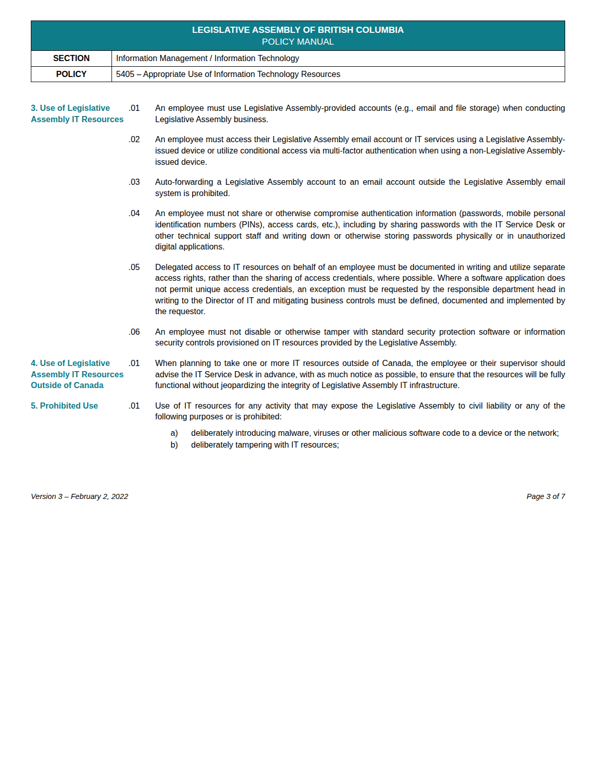| LEGISLATIVE ASSEMBLY OF BRITISH COLUMBIA POLICY MANUAL |
| SECTION | Information Management / Information Technology |
| POLICY | 5405 – Appropriate Use of Information Technology Resources |
| 3. Use of Legislative Assembly IT Resources | .01 | An employee must use Legislative Assembly-provided accounts (e.g., email and file storage) when conducting Legislative Assembly business. |
| .02 | An employee must access their Legislative Assembly email account or IT services using a Legislative Assembly-issued device or utilize conditional access via multi-factor authentication when using a non-Legislative Assembly-issued device. |
| .03 | Auto-forwarding a Legislative Assembly account to an email account outside the Legislative Assembly email system is prohibited. |
| .04 | An employee must not share or otherwise compromise authentication information (passwords, mobile personal identification numbers (PINs), access cards, etc.), including by sharing passwords with the IT Service Desk or other technical support staff and writing down or otherwise storing passwords physically or in unauthorized digital applications. |
| .05 | Delegated access to IT resources on behalf of an employee must be documented in writing and utilize separate access rights, rather than the sharing of access credentials, where possible. Where a software application does not permit unique access credentials, an exception must be requested by the responsible department head in writing to the Director of IT and mitigating business controls must be defined, documented and implemented by the requestor. |
| .06 | An employee must not disable or otherwise tamper with standard security protection software or information security controls provisioned on IT resources provided by the Legislative Assembly. |
| 4. Use of Legislative Assembly IT Resources Outside of Canada | .01 | When planning to take one or more IT resources outside of Canada, the employee or their supervisor should advise the IT Service Desk in advance, with as much notice as possible, to ensure that the resources will be fully functional without jeopardizing the integrity of Legislative Assembly IT infrastructure. |
| 5. Prohibited Use | .01 | Use of IT resources for any activity that may expose the Legislative Assembly to civil liability or any of the following purposes or is prohibited: a) deliberately introducing malware, viruses or other malicious software code to a device or the network; b) deliberately tampering with IT resources; |
Version 3 – February 2, 2022
Page 3 of 7